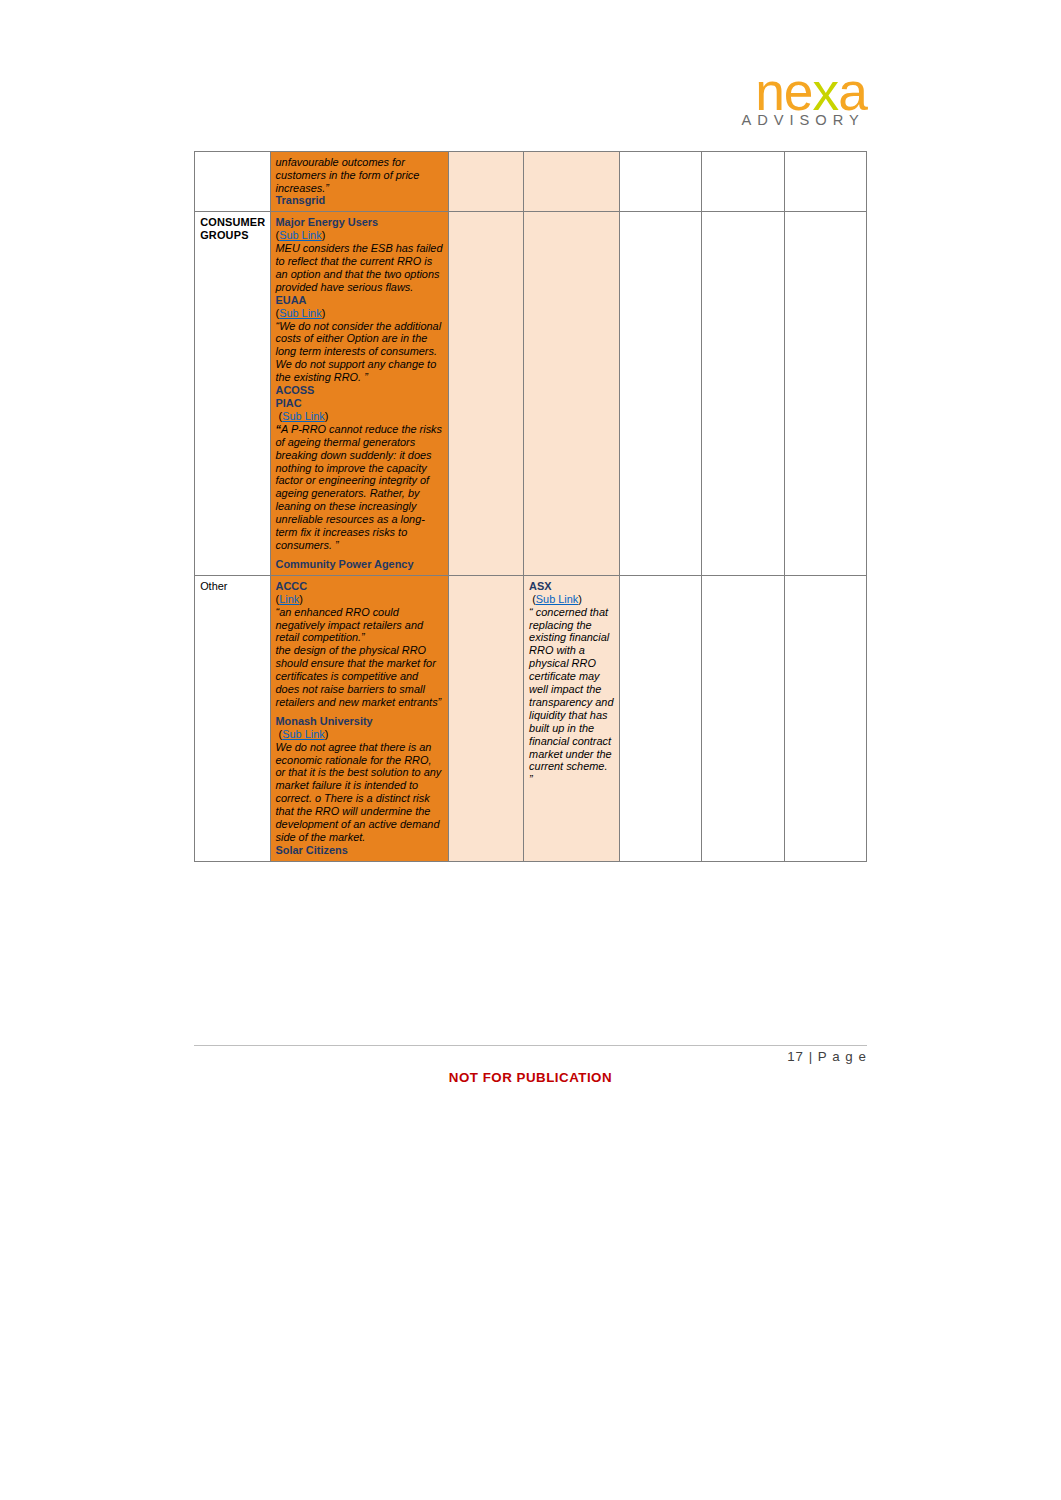nexa
ADVISORY
| | unfavourable outcomes for customers in the form of price increases.” Transgrid | | | | | |
| CONSUMER GROUPS | Major Energy Users ( Sub Link ) MEU considers the ESB has failed to reflect that the current RRO is an option and that the two options provided have serious flaws. EUAA ( Sub Link ) “We do not consider the additional costs of either Option are in the long term interests of consumers. We do not support any change to the existing RRO. ” ACOSS PIAC ( Sub Link ) “ A P-RRO cannot reduce the risks of ageing thermal generators breaking down suddenly: it does nothing to improve the capacity factor or engineering integrity of ageing generators. Rather, by leaning on these increasingly unreliable resources as a long-term fix it increases risks to consumers. ” Community Power Agency | | | | | |
| Other | ACCC ( Link ) “an enhanced RRO could negatively impact retailers and retail competition.” the design of the physical RRO should ensure that the market for certificates is competitive and does not raise barriers to small retailers and new market entrants” Monash University ( Sub Link ) We do not agree that there is an economic rationale for the RRO, or that it is the best solution to any market failure it is intended to correct. o There is a distinct risk that the RRO will undermine the development of an active demand side of the market. Solar Citizens | | ASX ( Sub Link ) “ concerned that replacing the existing financial RRO with a physical RRO certificate may well impact the transparency and liquidity that has built up in the financial contract market under the current scheme. ” | | | |
17 | P a g e
NOT FOR PUBLICATION